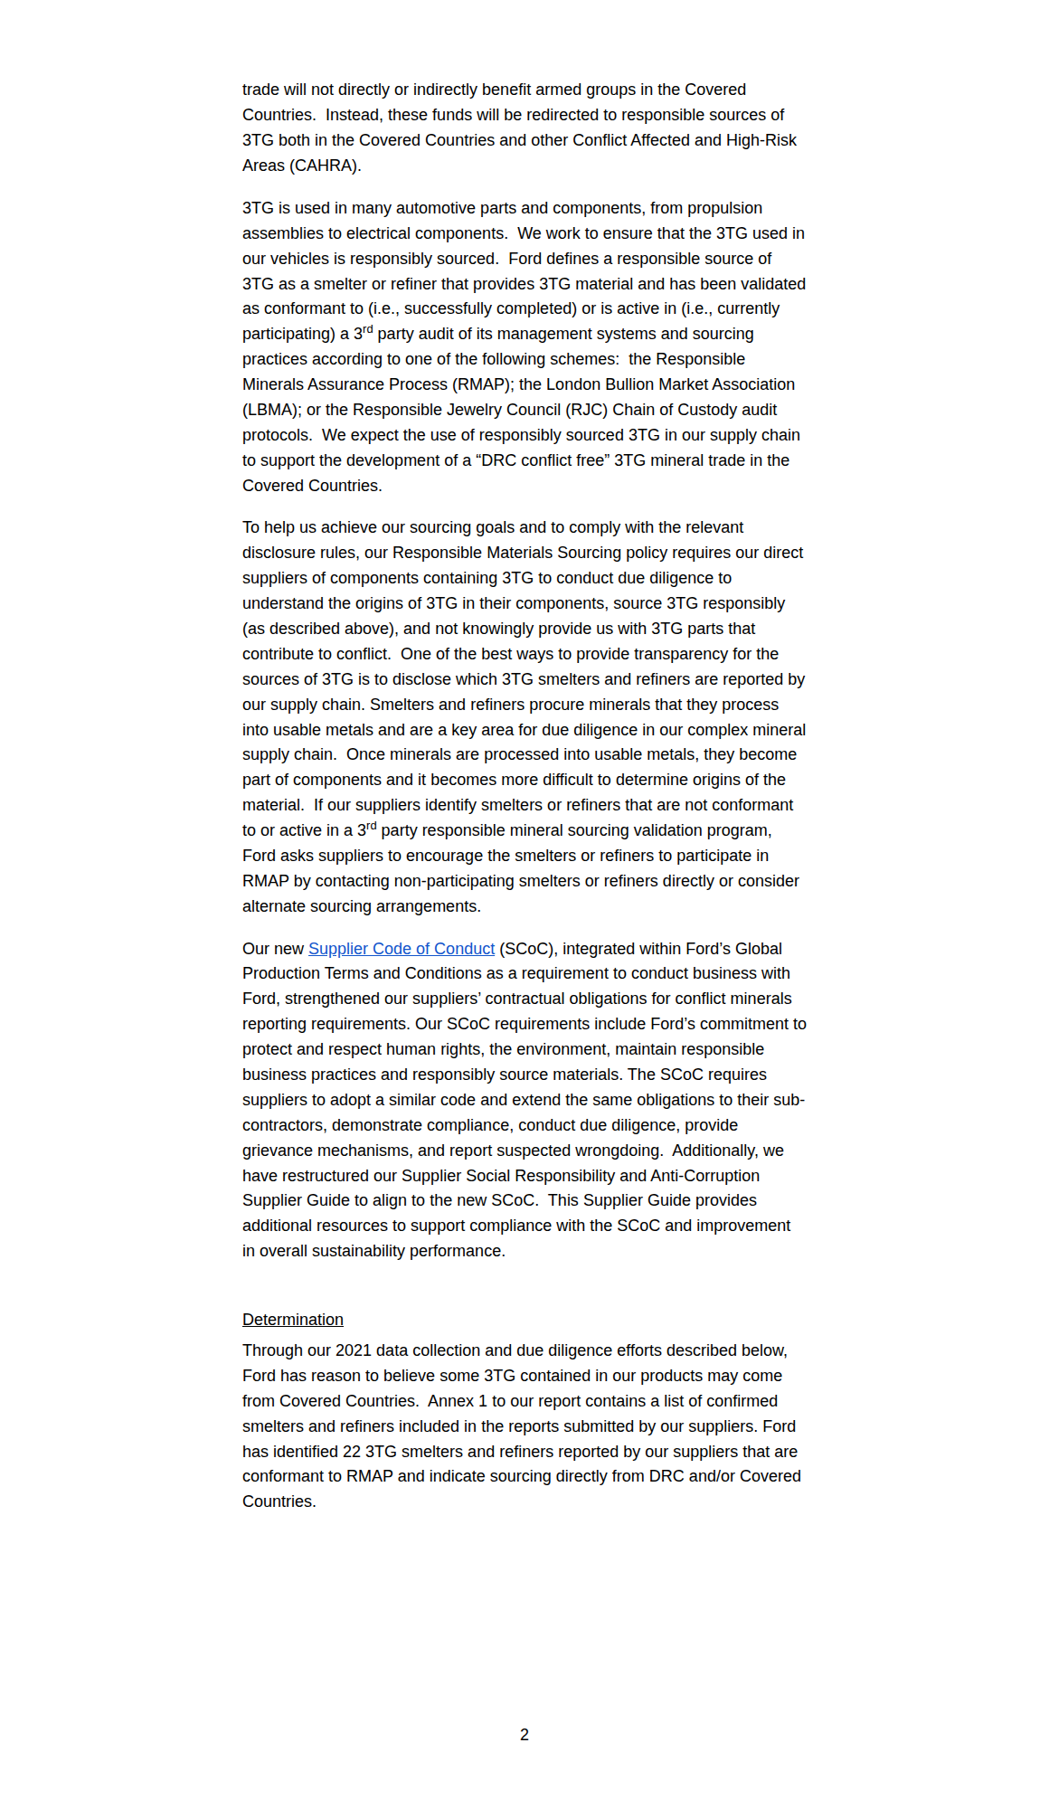trade will not directly or indirectly benefit armed groups in the Covered Countries. Instead, these funds will be redirected to responsible sources of 3TG both in the Covered Countries and other Conflict Affected and High-Risk Areas (CAHRA).
3TG is used in many automotive parts and components, from propulsion assemblies to electrical components. We work to ensure that the 3TG used in our vehicles is responsibly sourced. Ford defines a responsible source of 3TG as a smelter or refiner that provides 3TG material and has been validated as conformant to (i.e., successfully completed) or is active in (i.e., currently participating) a 3rd party audit of its management systems and sourcing practices according to one of the following schemes: the Responsible Minerals Assurance Process (RMAP); the London Bullion Market Association (LBMA); or the Responsible Jewelry Council (RJC) Chain of Custody audit protocols. We expect the use of responsibly sourced 3TG in our supply chain to support the development of a “DRC conflict free” 3TG mineral trade in the Covered Countries.
To help us achieve our sourcing goals and to comply with the relevant disclosure rules, our Responsible Materials Sourcing policy requires our direct suppliers of components containing 3TG to conduct due diligence to understand the origins of 3TG in their components, source 3TG responsibly (as described above), and not knowingly provide us with 3TG parts that contribute to conflict. One of the best ways to provide transparency for the sources of 3TG is to disclose which 3TG smelters and refiners are reported by our supply chain. Smelters and refiners procure minerals that they process into usable metals and are a key area for due diligence in our complex mineral supply chain. Once minerals are processed into usable metals, they become part of components and it becomes more difficult to determine origins of the material. If our suppliers identify smelters or refiners that are not conformant to or active in a 3rd party responsible mineral sourcing validation program, Ford asks suppliers to encourage the smelters or refiners to participate in RMAP by contacting non-participating smelters or refiners directly or consider alternate sourcing arrangements.
Our new Supplier Code of Conduct (SCoC), integrated within Ford’s Global Production Terms and Conditions as a requirement to conduct business with Ford, strengthened our suppliers’ contractual obligations for conflict minerals reporting requirements. Our SCoC requirements include Ford’s commitment to protect and respect human rights, the environment, maintain responsible business practices and responsibly source materials. The SCoC requires suppliers to adopt a similar code and extend the same obligations to their sub-contractors, demonstrate compliance, conduct due diligence, provide grievance mechanisms, and report suspected wrongdoing. Additionally, we have restructured our Supplier Social Responsibility and Anti-Corruption Supplier Guide to align to the new SCoC. This Supplier Guide provides additional resources to support compliance with the SCoC and improvement in overall sustainability performance.
Determination
Through our 2021 data collection and due diligence efforts described below, Ford has reason to believe some 3TG contained in our products may come from Covered Countries. Annex 1 to our report contains a list of confirmed smelters and refiners included in the reports submitted by our suppliers. Ford has identified 22 3TG smelters and refiners reported by our suppliers that are conformant to RMAP and indicate sourcing directly from DRC and/or Covered Countries.
2